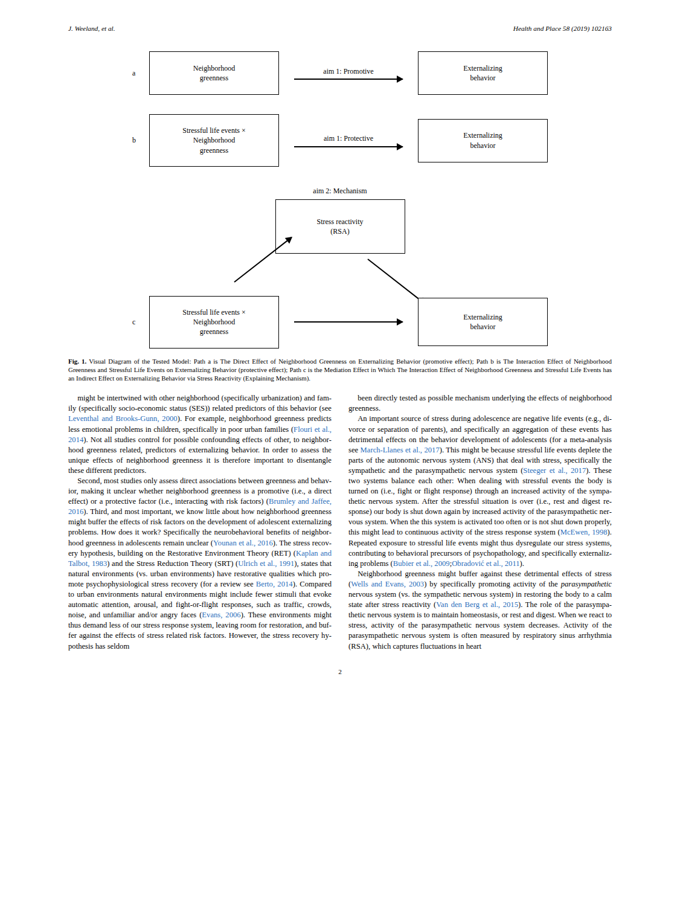J. Weeland, et al.
Health and Place 58 (2019) 102163
a
Neighborhood
greenness
aim 1: Promotive
Externalizing
behavior
b
Stressful life events ×
Neighborhood
greenness
aim 1: Protective
Externalizing
behavior
aim 2: Mechanism
Stress reactivity
(RSA)
c
Stressful life events ×
Neighborhood
greenness
Externalizing
behavior
Fig. 1. Visual Diagram of the Tested Model: Path a is The Direct Effect of Neighborhood Greenness on Externalizing Behavior (promotive effect); Path b is The Interaction Effect of Neighborhood Greenness and Stressful Life Events on Externalizing Behavior (protective effect); Path c is the Mediation Effect in Which The Interaction Effect of Neighborhood Greenness and Stressful Life Events has an Indirect Effect on Externalizing Behavior via Stress Reactivity (Explaining Mechanism).
might be intertwined with other neighborhood (specifically urbanization) and family (specifically socio-economic status (SES)) related predictors of this behavior (see Leventhal and Brooks-Gunn, 2000). For example, neighborhood greenness predicts less emotional problems in children, specifically in poor urban families (Flouri et al., 2014). Not all studies control for possible confounding effects of other, to neighborhood greenness related, predictors of externalizing behavior. In order to assess the unique effects of neighborhood greenness it is therefore important to disentangle these different predictors.
Second, most studies only assess direct associations between greenness and behavior, making it unclear whether neighborhood greenness is a promotive (i.e., a direct effect) or a protective factor (i.e., interacting with risk factors) (Brumley and Jaffee, 2016). Third, and most important, we know little about how neighborhood greenness might buffer the effects of risk factors on the development of adolescent externalizing problems. How does it work? Specifically the neurobehavioral benefits of neighborhood greenness in adolescents remain unclear (Younan et al., 2016). The stress recovery hypothesis, building on the Restorative Environment Theory (RET) (Kaplan and Talbot, 1983) and the Stress Reduction Theory (SRT) (Ulrich et al., 1991), states that natural environments (vs. urban environments) have restorative qualities which promote psychophysiological stress recovery (for a review see Berto, 2014). Compared to urban environments natural environments might include fewer stimuli that evoke automatic attention, arousal, and fight-or-flight responses, such as traffic, crowds, noise, and unfamiliar and/or angry faces (Evans, 2006). These environments might thus demand less of our stress response system, leaving room for restoration, and buffer against the effects of stress related risk factors. However, the stress recovery hypothesis has seldom
been directly tested as possible mechanism underlying the effects of neighborhood greenness.
An important source of stress during adolescence are negative life events (e.g., divorce or separation of parents), and specifically an aggregation of these events has detrimental effects on the behavior development of adolescents (for a meta-analysis see March-Llanes et al., 2017). This might be because stressful life events deplete the parts of the autonomic nervous system (ANS) that deal with stress, specifically the sympathetic and the parasympathetic nervous system (Steeger et al., 2017). These two systems balance each other: When dealing with stressful events the body is turned on (i.e., fight or flight response) through an increased activity of the sympathetic nervous system. After the stressful situation is over (i.e., rest and digest response) our body is shut down again by increased activity of the parasympathetic nervous system. When the this system is activated too often or is not shut down properly, this might lead to continuous activity of the stress response system (McEwen, 1998). Repeated exposure to stressful life events might thus dysregulate our stress systems, contributing to behavioral precursors of psychopathology, and specifically externalizing problems (Bubier et al., 2009;Obradović et al., 2011).
Neighborhood greenness might buffer against these detrimental effects of stress (Wells and Evans, 2003) by specifically promoting activity of the parasympathetic nervous system (vs. the sympathetic nervous system) in restoring the body to a calm state after stress reactivity (Van den Berg et al., 2015). The role of the parasympathetic nervous system is to maintain homeostasis, or rest and digest. When we react to stress, activity of the parasympathetic nervous system decreases. Activity of the parasympathetic nervous system is often measured by respiratory sinus arrhythmia (RSA), which captures fluctuations in heart
2